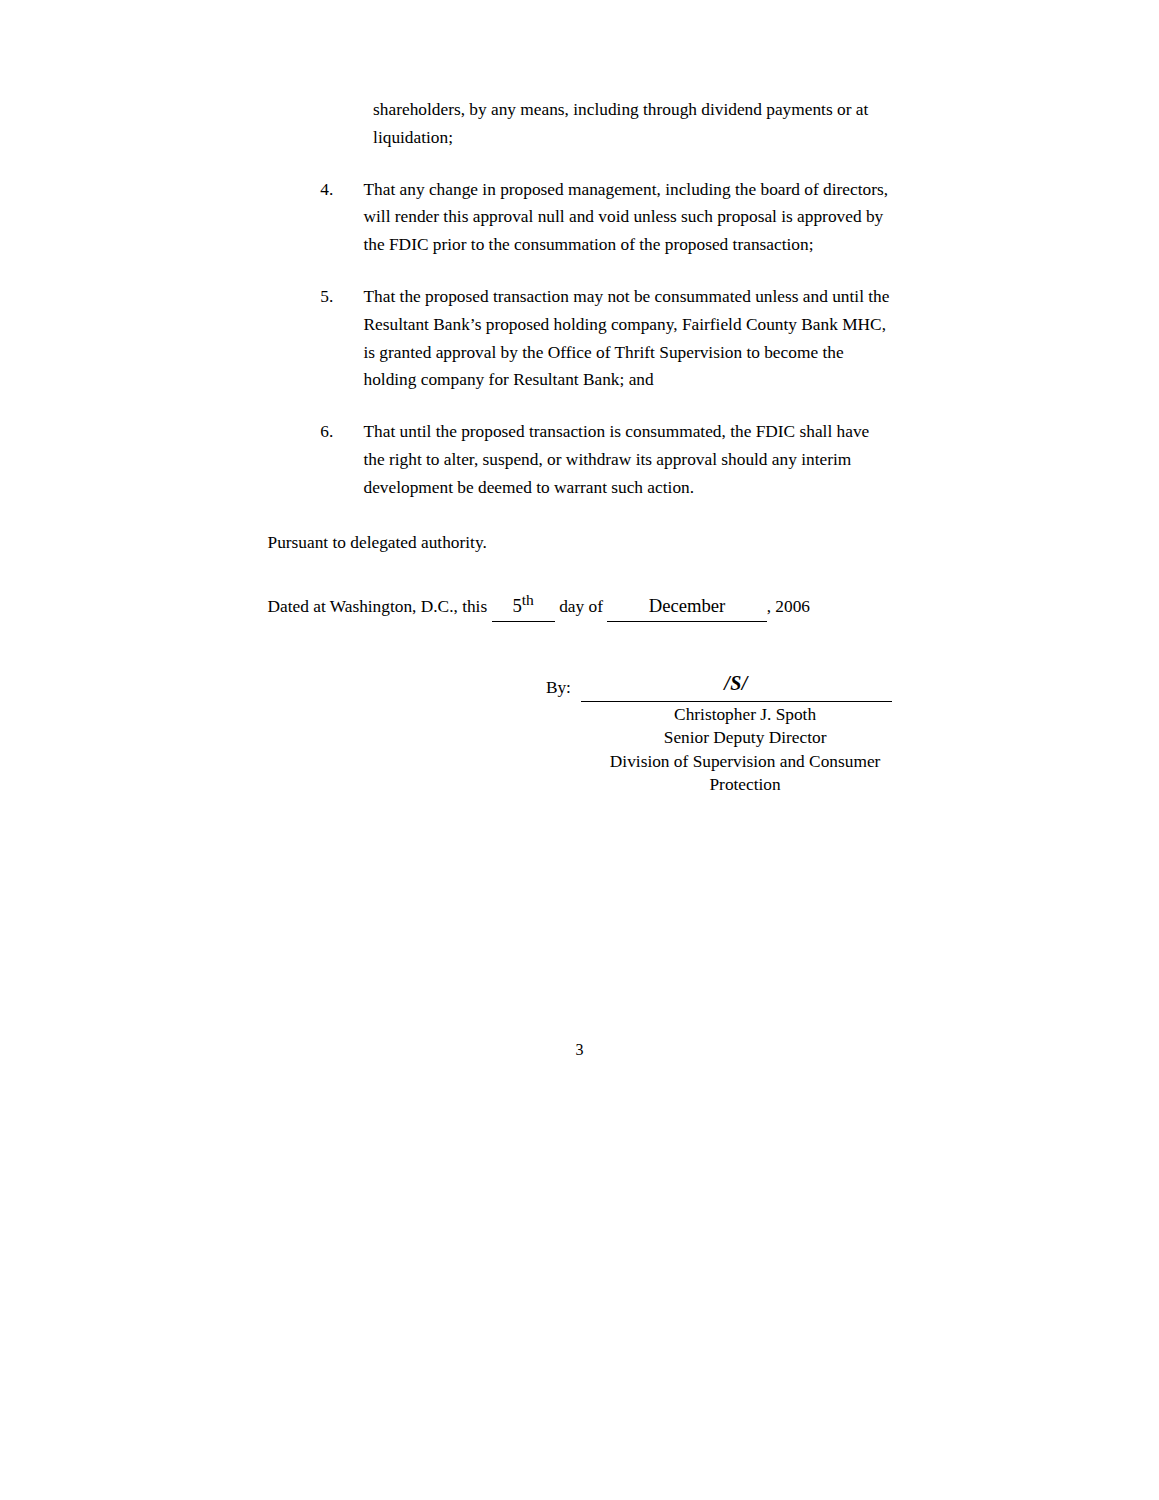shareholders, by any means, including through dividend payments or at liquidation;
That any change in proposed management, including the board of directors, will render this approval null and void unless such proposal is approved by the FDIC prior to the consummation of the proposed transaction;
That the proposed transaction may not be consummated unless and until the Resultant Bank’s proposed holding company, Fairfield County Bank MHC, is granted approval by the Office of Thrift Supervision to become the holding company for Resultant Bank; and
That until the proposed transaction is consummated, the FDIC shall have the right to alter, suspend, or withdraw its approval should any interim development be deemed to warrant such action.
Pursuant to delegated authority.
Dated at Washington, D.C., this 5th day of December, 2006
By: /S/
Christopher J. Spoth
Senior Deputy Director
Division of Supervision and Consumer Protection
3